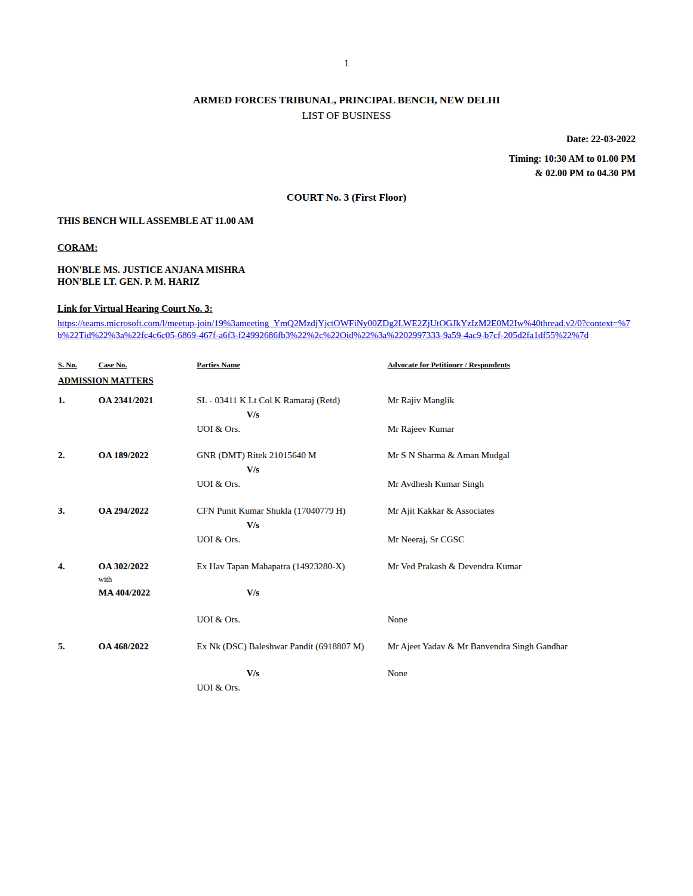1
ARMED FORCES TRIBUNAL, PRINCIPAL BENCH, NEW DELHI
LIST OF BUSINESS
Date: 22-03-2022
Timing: 10:30 AM to 01.00 PM
& 02.00 PM to 04.30 PM
COURT No. 3 (First Floor)
THIS BENCH WILL ASSEMBLE AT 11.00 AM
CORAM:
HON'BLE MS. JUSTICE ANJANA MISHRA
HON'BLE LT. GEN. P. M. HARIZ
Link for Virtual Hearing Court No. 3:
https://teams.microsoft.com/l/meetup-join/19%3ameeting_YmQ2MzdjYjctOWFiNy00ZDg2LWE2ZjUtOGJkYzIzM2E0M2Iw%40thread.v2/0?context=%7b%22Tid%22%3a%22fc4c6c05-6869-467f-a6f3-f24992686fb3%22%2c%22Oid%22%3a%2202997333-9a59-4ac9-b7cf-205d2fa1df55%22%7d
| S. No. | Case No. | Parties Name | Advocate for Petitioner / Respondents |
| --- | --- | --- | --- |
| ADMISSION MATTERS |
| 1. | OA 2341/2021 | SL - 03411 K Lt Col K Ramaraj (Retd) | Mr Rajiv Manglik |
| | | V/s | |
| | | UOI & Ors. | Mr Rajeev Kumar |
| 2. | OA 189/2022 | GNR (DMT) Ritek 21015640 M | Mr S N Sharma & Aman Mudgal |
| | | V/s | |
| | | UOI & Ors. | Mr Avdhesh Kumar Singh |
| 3. | OA 294/2022 | CFN Punit Kumar Shukla (17040779 H) | Mr Ajit Kakkar & Associates |
| | | V/s | |
| | | UOI & Ors. | Mr Neeraj, Sr CGSC |
| 4. | OA 302/2022 | Ex Hav Tapan Mahapatra (14923280-X) | Mr Ved Prakash & Devendra Kumar |
| | with | | |
| | MA 404/2022 | V/s | |
| | | UOI & Ors. | None |
| 5. | OA 468/2022 | Ex Nk (DSC) Baleshwar Pandit (6918807 M) | Mr Ajeet Yadav & Mr Banvendra Singh Gandhar |
| | | V/s | None |
| | | UOI & Ors. | |